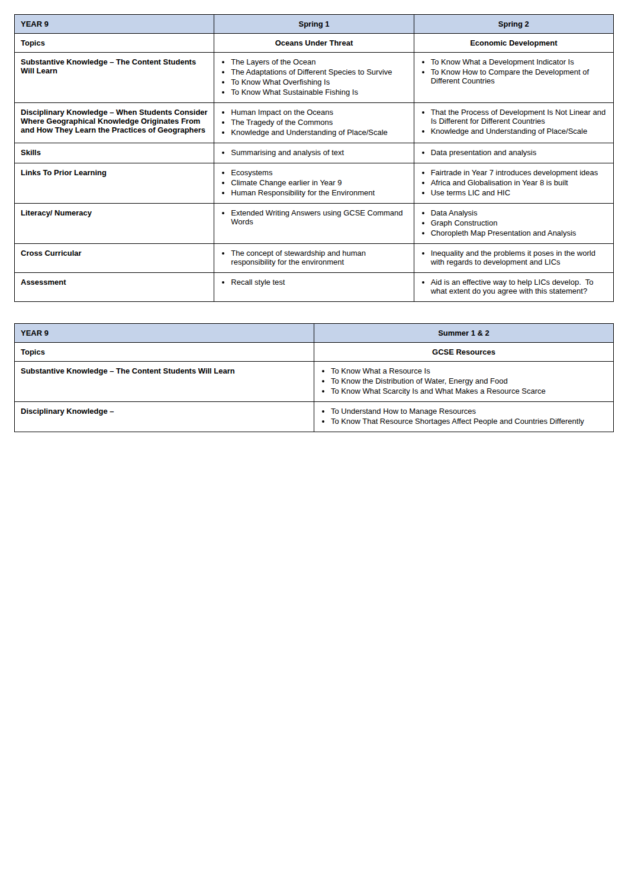| YEAR 9 | Spring 1 | Spring 2 |
| --- | --- | --- |
| Topics | Oceans Under Threat | Economic Development |
| Substantive Knowledge – The Content Students Will Learn | The Layers of the Ocean The Adaptations of Different Species to Survive To Know What Overfishing Is To Know What Sustainable Fishing Is | To Know What a Development Indicator Is To Know How to Compare the Development of Different Countries |
| Disciplinary Knowledge – When Students Consider Where Geographical Knowledge Originates From and How They Learn the Practices of Geographers | Human Impact on the Oceans The Tragedy of the Commons Knowledge and Understanding of Place/Scale | That the Process of Development Is Not Linear and Is Different for Different Countries Knowledge and Understanding of Place/Scale |
| Skills | Summarising and analysis of text | Data presentation and analysis |
| Links To Prior Learning | Ecosystems Climate Change earlier in Year 9 Human Responsibility for the Environment | Fairtrade in Year 7 introduces development ideas Africa and Globalisation in Year 8 is built Use terms LIC and HIC |
| Literacy/ Numeracy | Extended Writing Answers using GCSE Command Words | Data Analysis Graph Construction Choropleth Map Presentation and Analysis |
| Cross Curricular | The concept of stewardship and human responsibility for the environment | Inequality and the problems it poses in the world with regards to development and LICs |
| Assessment | Recall style test | Aid is an effective way to help LICs develop. To what extent do you agree with this statement? |
| YEAR 9 | Summer 1 & 2 |
| --- | --- |
| Topics | GCSE Resources |
| Substantive Knowledge – The Content Students Will Learn | To Know What a Resource Is To Know the Distribution of Water, Energy and Food To Know What Scarcity Is and What Makes a Resource Scarce |
| Disciplinary Knowledge – | To Understand How to Manage Resources To Know That Resource Shortages Affect People and Countries Differently |